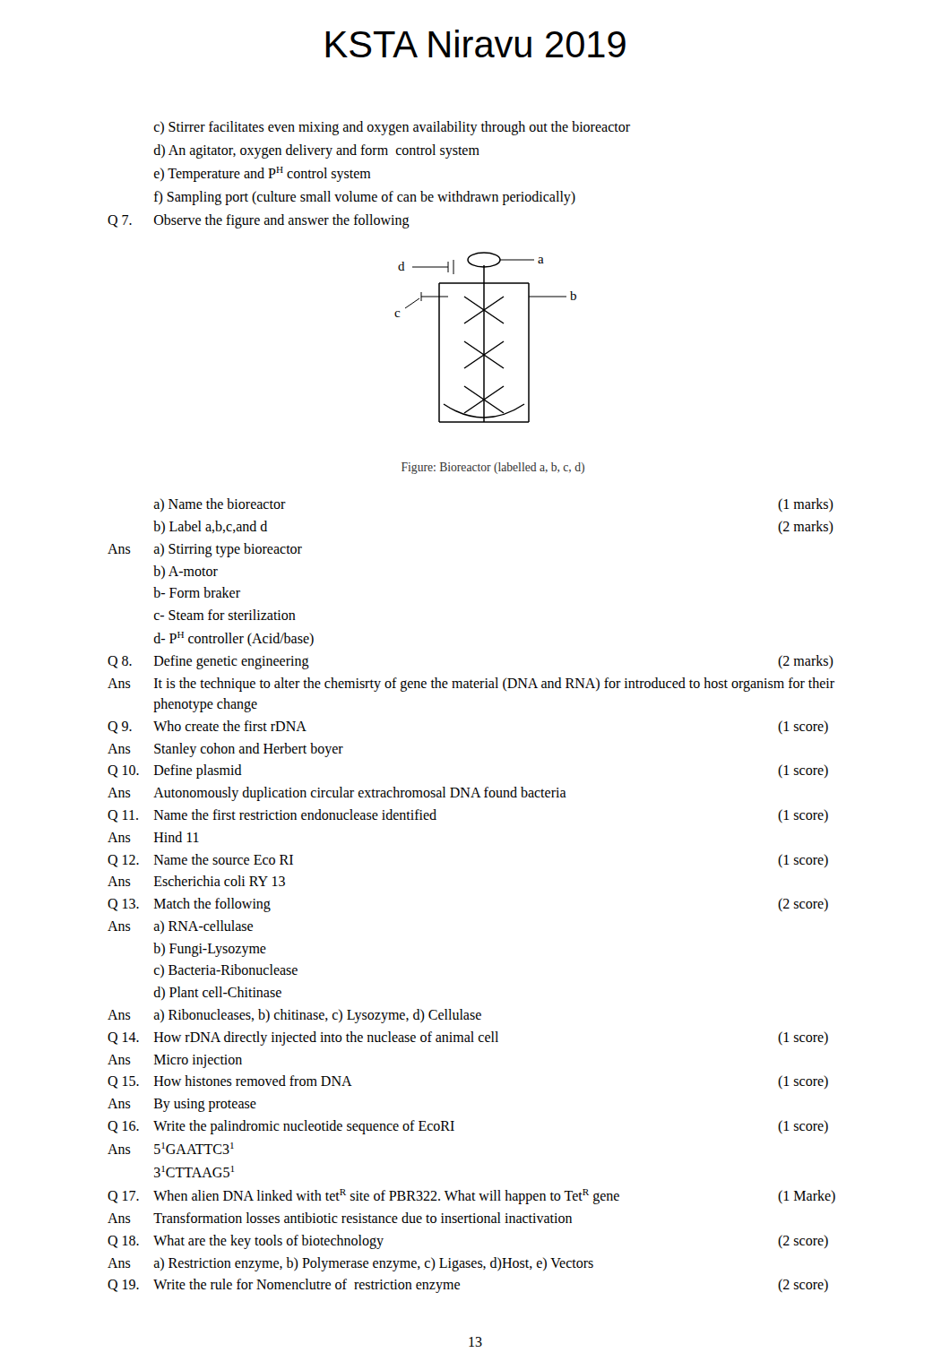KSTA Niravu 2019
c) Stirrer facilitates even mixing and oxygen availability through out the bioreactor
d) An agitator, oxygen delivery and form control system
e) Temperature and PH control system
f) Sampling port (culture small volume of can be withdrawn periodically)
Q 7. Observe the figure and answer the following
a b c d
Figure: Bioreactor (labelled a, b, c, d)
a) Name the bioreactor (1 marks)
b) Label a,b,c,and d (2 marks)
Ans a) Stirring type bioreactor
b) A-motor
b- Form braker
c- Steam for sterilization
d- PH controller (Acid/base)
Q 8. Define genetic engineering (2 marks)
Ans It is the technique to alter the chemisrty of gene the material (DNA and RNA) for introduced to host organism for their phenotype change
Q 9. Who create the first rDNA (1 score)
Ans Stanley cohon and Herbert boyer
Q 10. Define plasmid (1 score)
Ans Autonomously duplication circular extrachromosal DNA found bacteria
Q 11. Name the first restriction endonuclease identified (1 score)
Ans Hind 11
Q 12. Name the source Eco RI (1 score)
Ans Escherichia coli RY 13
Q 13. Match the following (2 score)
Ans a) RNA-cellulase
b) Fungi-Lysozyme
c) Bacteria-Ribonuclease
d) Plant cell-Chitinase
Ans a) Ribonucleases, b) chitinase, c) Lysozyme, d) Cellulase
Q 14. How rDNA directly injected into the nuclease of animal cell (1 score)
Ans Micro injection
Q 15. How histones removed from DNA (1 score)
Ans By using protease
Q 16. Write the palindromic nucleotide sequence of EcoRI (1 score)
Ans 51GAATTC31
31CTTAAG51
Q 17. When alien DNA linked with tetR site of PBR322. What will happen to TetR gene (1 Marke)
Ans Transformation losses antibiotic resistance due to insertional inactivation
Q 18. What are the key tools of biotechnology (2 score)
Ans a) Restriction enzyme, b) Polymerase enzyme, c) Ligases, d)Host, e) Vectors
Q 19. Write the rule for Nomenclutre of restriction enzyme (2 score)
13